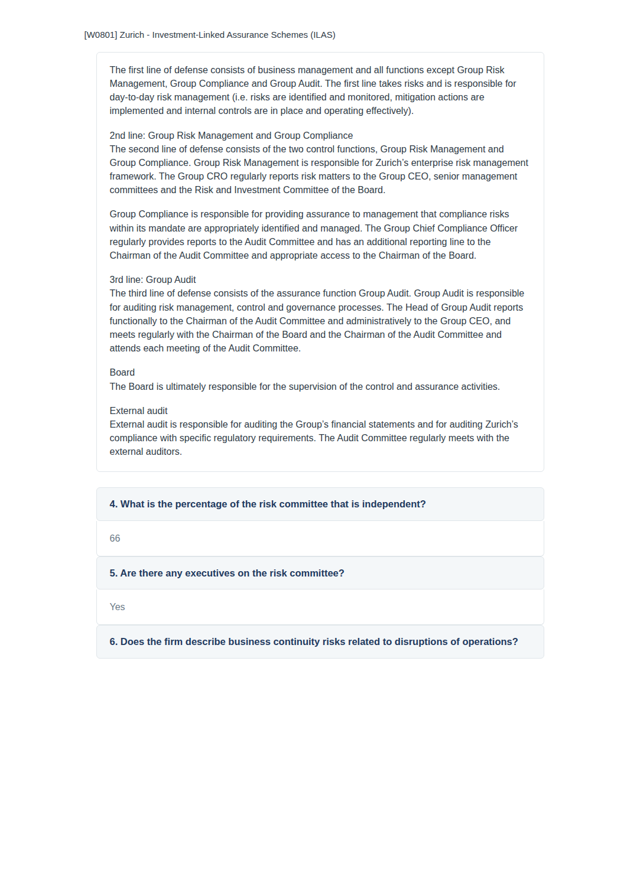[W0801] Zurich - Investment-Linked Assurance Schemes (ILAS)
The first line of defense consists of business management and all functions except Group Risk Management, Group Compliance and Group Audit. The first line takes risks and is responsible for day-to-day risk management (i.e. risks are identified and monitored, mitigation actions are implemented and internal controls are in place and operating effectively).
2nd line: Group Risk Management and Group Compliance
The second line of defense consists of the two control functions, Group Risk Management and Group Compliance. Group Risk Management is responsible for Zurich’s enterprise risk management framework. The Group CRO regularly reports risk matters to the Group CEO, senior management committees and the Risk and Investment Committee of the Board.
Group Compliance is responsible for providing assurance to management that compliance risks within its mandate are appropriately identified and managed. The Group Chief Compliance Officer regularly provides reports to the Audit Committee and has an additional reporting line to the Chairman of the Audit Committee and appropriate access to the Chairman of the Board.
3rd line: Group Audit
The third line of defense consists of the assurance function Group Audit. Group Audit is responsible for auditing risk management, control and governance processes. The Head of Group Audit reports functionally to the Chairman of the Audit Committee and administratively to the Group CEO, and meets regularly with the Chairman of the Board and the Chairman of the Audit Committee and attends each meeting of the Audit Committee.
Board
The Board is ultimately responsible for the supervision of the control and assurance activities.
External audit
External audit is responsible for auditing the Group’s financial statements and for auditing Zurich’s compliance with specific regulatory requirements. The Audit Committee regularly meets with the external auditors.
4. What is the percentage of the risk committee that is independent?
66
5. Are there any executives on the risk committee?
Yes
6. Does the firm describe business continuity risks related to disruptions of operations?